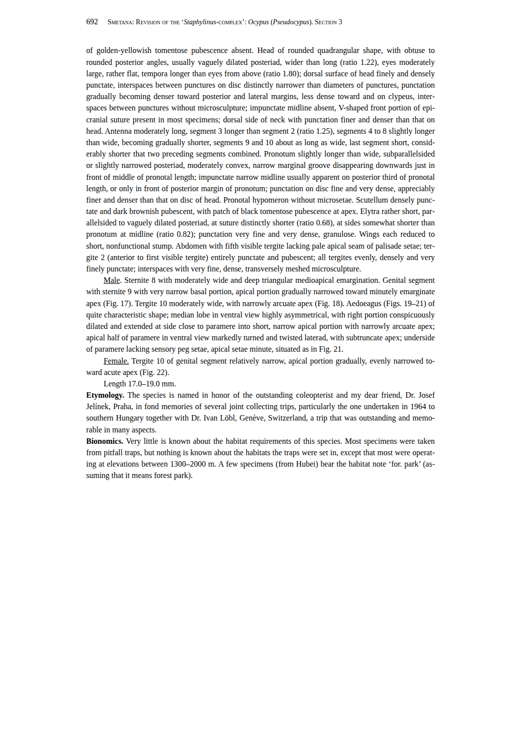692 Smetana: Revision of the ‘Staphylinus-complex’: Ocypus (Pseudocypus). Section 3
of golden-yellowish tomentose pubescence absent. Head of rounded quadrangular shape, with obtuse to rounded posterior angles, usually vaguely dilated posteriad, wider than long (ratio 1.22), eyes moderately large, rather flat, tempora longer than eyes from above (ratio 1.80); dorsal surface of head finely and densely punctate, interspaces between punctures on disc distinctly narrower than diameters of punctures, punctation gradually becoming denser toward posterior and lateral margins, less dense toward and on clypeus, interspaces between punctures without microsculpture; impunctate midline absent, V-shaped front portion of epicranial suture present in most specimens; dorsal side of neck with punctation finer and denser than that on head. Antenna moderately long, segment 3 longer than segment 2 (ratio 1.25), segments 4 to 8 slightly longer than wide, becoming gradually shorter, segments 9 and 10 about as long as wide, last segment short, considerably shorter that two preceding segments combined. Pronotum slightly longer than wide, subparallelsided or slightly narrowed posteriad, moderately convex, narrow marginal groove disappearing downwards just in front of middle of pronotal length; impunctate narrow midline usually apparent on posterior third of pronotal length, or only in front of posterior margin of pronotum; punctation on disc fine and very dense, appreciably finer and denser than that on disc of head. Pronotal hypomeron without microsetae. Scutellum densely punctate and dark brownish pubescent, with patch of black tomentose pubescence at apex. Elytra rather short, parallelsided to vaguely dilated posteriad, at suture distinctly shorter (ratio 0.68), at sides somewhat shorter than pronotum at midline (ratio 0.82); punctation very fine and very dense, granulose. Wings each reduced to short, nonfunctional stump. Abdomen with fifth visible tergite lacking pale apical seam of palisade setae; tergite 2 (anterior to first visible tergite) entirely punctate and pubescent; all tergites evenly, densely and very finely punctate; interspaces with very fine, dense, transversely meshed microsculpture.
Male. Sternite 8 with moderately wide and deep triangular medioapical emargination. Genital segment with sternite 9 with very narrow basal portion, apical portion gradually narrowed toward minutely emarginate apex (Fig. 17). Tergite 10 moderately wide, with narrowly arcuate apex (Fig. 18). Aedoeagus (Figs. 19–21) of quite characteristic shape; median lobe in ventral view highly asymmetrical, with right portion conspicuously dilated and extended at side close to paramere into short, narrow apical portion with narrowly arcuate apex; apical half of paramere in ventral view markedly turned and twisted laterad, with subtruncate apex; underside of paramere lacking sensory peg setae, apical setae minute, situated as in Fig. 21.
Female. Tergite 10 of genital segment relatively narrow, apical portion gradually, evenly narrowed toward acute apex (Fig. 22).
Length 17.0–19.0 mm.
Etymology. The species is named in honor of the outstanding coleopterist and my dear friend, Dr. Josef Jelínek, Praha, in fond memories of several joint collecting trips, particularly the one undertaken in 1964 to southern Hungary together with Dr. Ivan Löbl, Genève, Switzerland, a trip that was outstanding and memorable in many aspects.
Bionomics. Very little is known about the habitat requirements of this species. Most specimens were taken from pitfall traps, but nothing is known about the habitats the traps were set in, except that most were operating at elevations between 1300–2000 m. A few specimens (from Hubei) bear the habitat note ‘for. park’ (assuming that it means forest park).